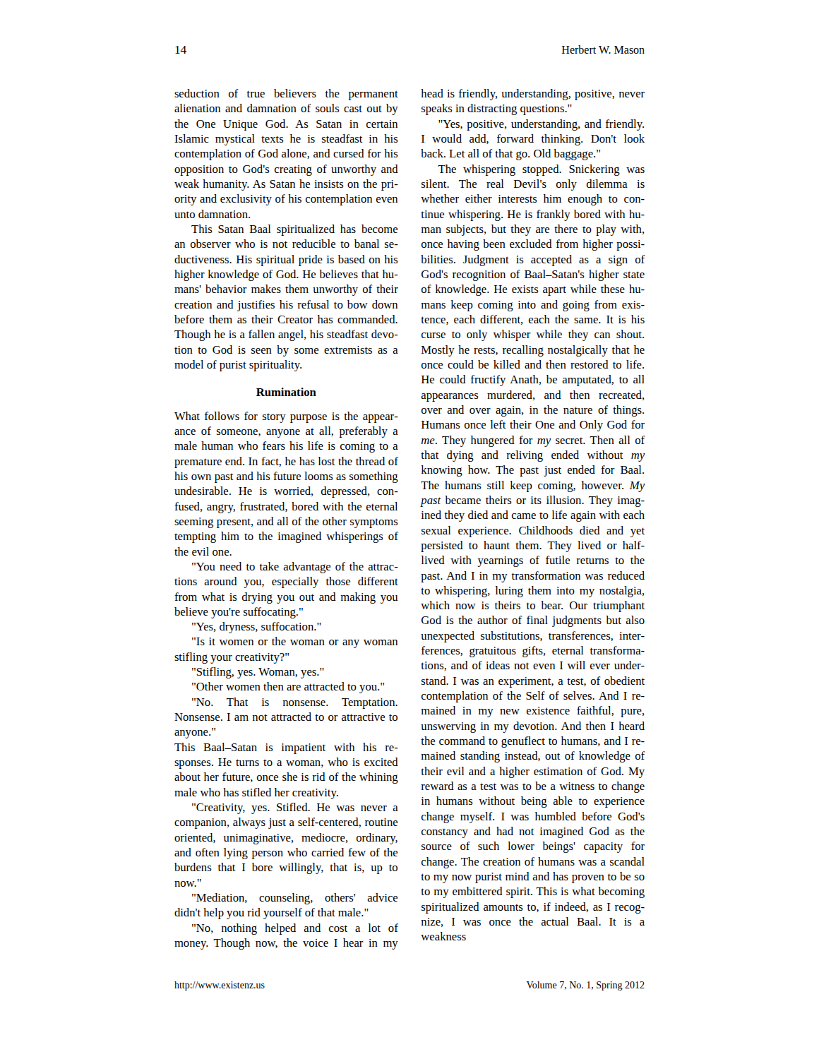14 Herbert W. Mason
seduction of true believers the permanent alienation and damnation of souls cast out by the One Unique God. As Satan in certain Islamic mystical texts he is steadfast in his contemplation of God alone, and cursed for his opposition to God's creating of unworthy and weak humanity. As Satan he insists on the priority and exclusivity of his contemplation even unto damnation.
This Satan Baal spiritualized has become an observer who is not reducible to banal seductiveness. His spiritual pride is based on his higher knowledge of God. He believes that humans' behavior makes them unworthy of their creation and justifies his refusal to bow down before them as their Creator has commanded. Though he is a fallen angel, his steadfast devotion to God is seen by some extremists as a model of purist spirituality.
Rumination
What follows for story purpose is the appearance of someone, anyone at all, preferably a male human who fears his life is coming to a premature end. In fact, he has lost the thread of his own past and his future looms as something undesirable. He is worried, depressed, confused, angry, frustrated, bored with the eternal seeming present, and all of the other symptoms tempting him to the imagined whisperings of the evil one.
"You need to take advantage of the attractions around you, especially those different from what is drying you out and making you believe you're suffocating."
"Yes, dryness, suffocation."
"Is it women or the woman or any woman stifling your creativity?"
"Stifling, yes. Woman, yes."
"Other women then are attracted to you."
"No. That is nonsense. Temptation. Nonsense. I am not attracted to or attractive to anyone."
This Baal–Satan is impatient with his responses. He turns to a woman, who is excited about her future, once she is rid of the whining male who has stifled her creativity.
"Creativity, yes. Stifled. He was never a companion, always just a self-centered, routine oriented, unimaginative, mediocre, ordinary, and often lying person who carried few of the burdens that I bore willingly, that is, up to now."
"Mediation, counseling, others' advice didn't help you rid yourself of that male."
"No, nothing helped and cost a lot of money. Though now, the voice I hear in my head is friendly, understanding, positive, never speaks in distracting questions."
"Yes, positive, understanding, and friendly. I would add, forward thinking. Don't look back. Let all of that go. Old baggage."
The whispering stopped. Snickering was silent. The real Devil's only dilemma is whether either interests him enough to continue whispering. He is frankly bored with human subjects, but they are there to play with, once having been excluded from higher possibilities. Judgment is accepted as a sign of God's recognition of Baal–Satan's higher state of knowledge. He exists apart while these humans keep coming into and going from existence, each different, each the same. It is his curse to only whisper while they can shout. Mostly he rests, recalling nostalgically that he once could be killed and then restored to life. He could fructify Anath, be amputated, to all appearances murdered, and then recreated, over and over again, in the nature of things. Humans once left their One and Only God for me. They hungered for my secret. Then all of that dying and reliving ended without my knowing how. The past just ended for Baal. The humans still keep coming, however. My past became theirs or its illusion. They imagined they died and came to life again with each sexual experience. Childhoods died and yet persisted to haunt them. They lived or half-lived with yearnings of futile returns to the past. And I in my transformation was reduced to whispering, luring them into my nostalgia, which now is theirs to bear. Our triumphant God is the author of final judgments but also unexpected substitutions, transferences, interferences, gratuitous gifts, eternal transformations, and of ideas not even I will ever understand. I was an experiment, a test, of obedient contemplation of the Self of selves. And I remained in my new existence faithful, pure, unswerving in my devotion. And then I heard the command to genuflect to humans, and I remained standing instead, out of knowledge of their evil and a higher estimation of God. My reward as a test was to be a witness to change in humans without being able to experience change myself. I was humbled before God's constancy and had not imagined God as the source of such lower beings' capacity for change. The creation of humans was a scandal to my now purist mind and has proven to be so to my embittered spirit. This is what becoming spiritualized amounts to, if indeed, as I recognize, I was once the actual Baal. It is a weakness
http://www.existenz.us Volume 7, No. 1, Spring 2012